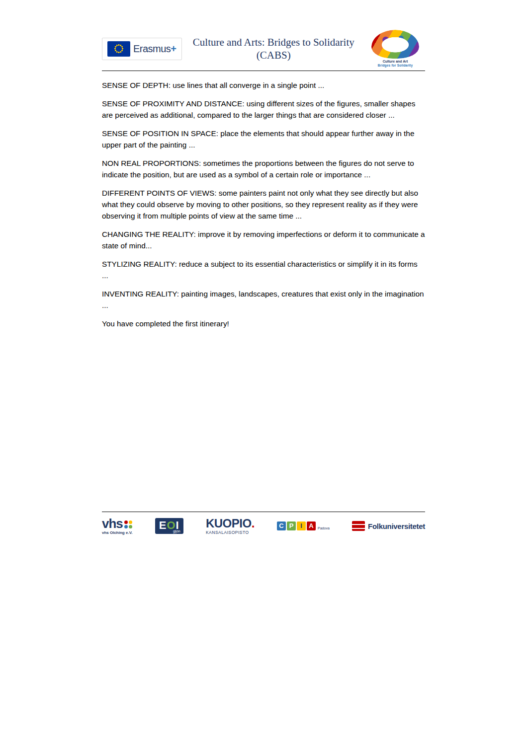Erasmus+
Culture and Arts: Bridges to Solidarity
(CABS)
Culture and Art
Bridges for Solidarity
SENSE OF DEPTH: use lines that all converge in a single point ...
SENSE OF PROXIMITY AND DISTANCE: using different sizes of the figures, smaller shapes are perceived as additional, compared to the larger things that are considered closer ...
SENSE OF POSITION IN SPACE: place the elements that should appear further away in the upper part of the painting ...
NON REAL PROPORTIONS: sometimes the proportions between the figures do not serve to indicate the position, but are used as a symbol of a certain role or importance ...
DIFFERENT POINTS OF VIEWS: some painters paint not only what they see directly but also what they could observe by moving to other positions, so they represent reality as if they were observing it from multiple points of view at the same time ...
CHANGING THE REALITY: improve it by removing imperfections or deform it to communicate a state of mind...
STYLIZING REALITY: reduce a subject to its essential characteristics or simplify it in its forms ...
INVENTING REALITY: painting images, landscapes, creatures that exist only in the imagination ...
You have completed the first itinerary!
vhs
vhs Olching e.V.
EOI gijón
KUOPIO.
KANSALAISOPISTO
CPIA
Padova
Folkuniversitetet